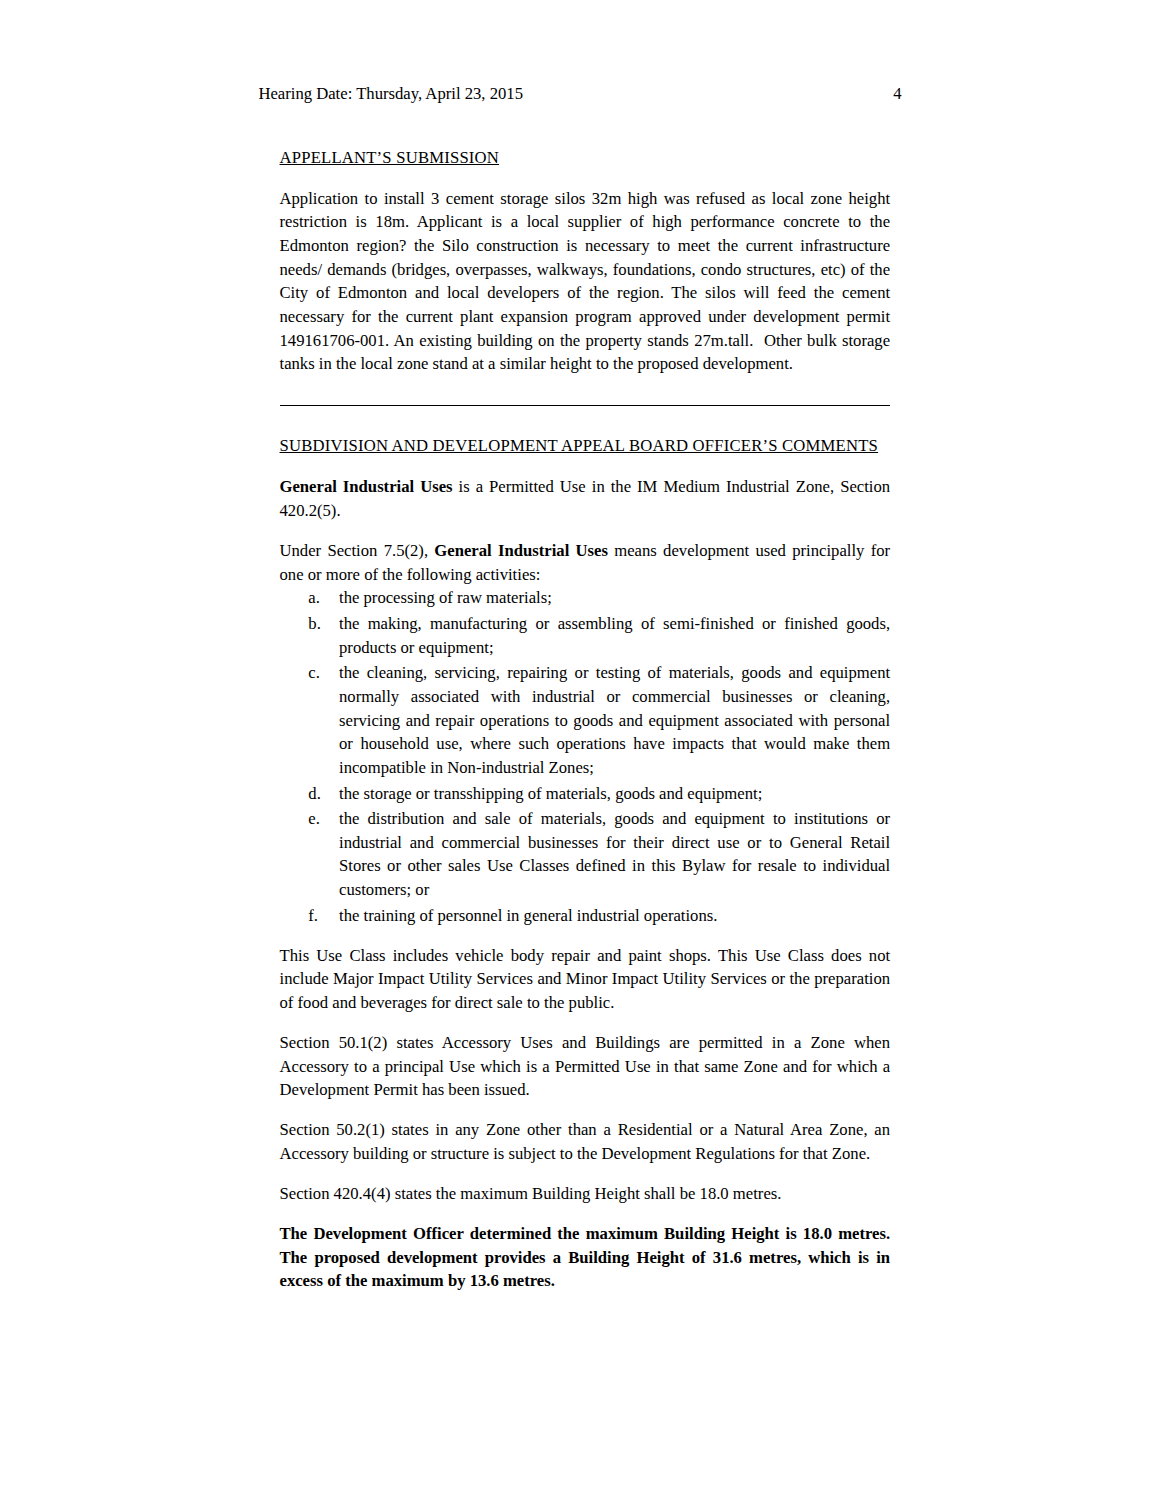Hearing Date: Thursday, April 23, 2015
4
APPELLANT’S SUBMISSION
Application to install 3 cement storage silos 32m high was refused as local zone height restriction is 18m. Applicant is a local supplier of high performance concrete to the Edmonton region? the Silo construction is necessary to meet the current infrastructure needs/ demands (bridges, overpasses, walkways, foundations, condo structures, etc) of the City of Edmonton and local developers of the region. The silos will feed the cement necessary for the current plant expansion program approved under development permit 149161706-001. An existing building on the property stands 27m.tall. Other bulk storage tanks in the local zone stand at a similar height to the proposed development.
SUBDIVISION AND DEVELOPMENT APPEAL BOARD OFFICER’S COMMENTS
General Industrial Uses is a Permitted Use in the IM Medium Industrial Zone, Section 420.2(5).
Under Section 7.5(2), General Industrial Uses means development used principally for one or more of the following activities:
a. the processing of raw materials;
b. the making, manufacturing or assembling of semi-finished or finished goods, products or equipment;
c. the cleaning, servicing, repairing or testing of materials, goods and equipment normally associated with industrial or commercial businesses or cleaning, servicing and repair operations to goods and equipment associated with personal or household use, where such operations have impacts that would make them incompatible in Non-industrial Zones;
d. the storage or transshipping of materials, goods and equipment;
e. the distribution and sale of materials, goods and equipment to institutions or industrial and commercial businesses for their direct use or to General Retail Stores or other sales Use Classes defined in this Bylaw for resale to individual customers; or
f. the training of personnel in general industrial operations.
This Use Class includes vehicle body repair and paint shops. This Use Class does not include Major Impact Utility Services and Minor Impact Utility Services or the preparation of food and beverages for direct sale to the public.
Section 50.1(2) states Accessory Uses and Buildings are permitted in a Zone when Accessory to a principal Use which is a Permitted Use in that same Zone and for which a Development Permit has been issued.
Section 50.2(1) states in any Zone other than a Residential or a Natural Area Zone, an Accessory building or structure is subject to the Development Regulations for that Zone.
Section 420.4(4) states the maximum Building Height shall be 18.0 metres.
The Development Officer determined the maximum Building Height is 18.0 metres. The proposed development provides a Building Height of 31.6 metres, which is in excess of the maximum by 13.6 metres.